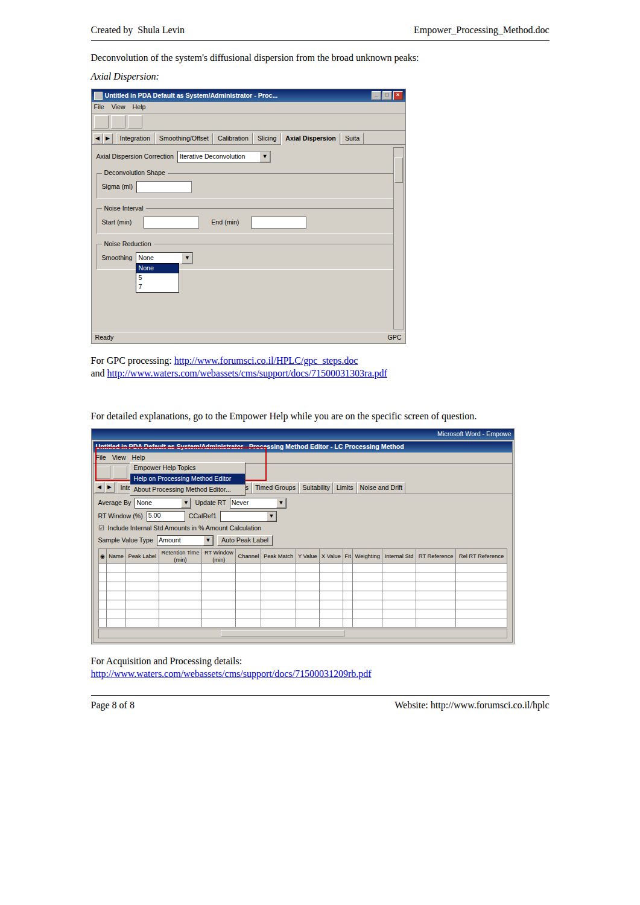Created by Shula Levin
Empower_Processing_Method.doc
Deconvolution of the system's diffusional dispersion from the broad unknown peaks:
Axial Dispersion:
Untitled in PDA Default as System/Administrator - Proc...
_
□
×
File View Help
◀▶
Integration
Smoothing/Offset
Calibration
Slicing
Axial Dispersion
Suita
Axial Dispersion Correction Iterative Deconvolution▼
Deconvolution Shape
Sigma (ml)
Noise Interval
Start (min) End (min)
Noise Reduction
Smoothing None▼
None
5
7
Ready GPC
For GPC processing: http://www.forumsci.co.il/HPLC/gpc_steps.doc
and http://www.waters.com/webassets/cms/support/docs/71500031303ra.pdf
For detailed explanations, go to the Empower Help while you are on the specific screen of question.
Microsoft Word - Empowe
Untitled in PDA Default as System/Administrator - Processing Method Editor - LC Processing Method
File View Help
Empower Help Topics
Help on Processing Method Editor
About Processing Method Editor...
◀▶
Integ
s
Default Amounts
Named Groups
Timed Groups
Suitability
Limits
Noise and Drift
Average By None▼ Update RT Never▼
RT Window (%) 5.00 CCalRef1 ▼
☑Include Internal Std Amounts in % Amount Calculation
Sample Value Type Amount▼ Auto Peak Label
| ◉ | Name | Peak Label | Retention Time (min) | RT Window (min) | Channel | Peak Match | Y Value | X Value | Fit | Weighting | Internal Std | RT Reference | Rel RT Reference |
| --- | --- | --- | --- | --- | --- | --- | --- | --- | --- | --- | --- | --- | --- |
For Acquisition and Processing details:
http://www.waters.com/webassets/cms/support/docs/71500031209rb.pdf
Page 8 of 8
Website: http://www.forumsci.co.il/hplc